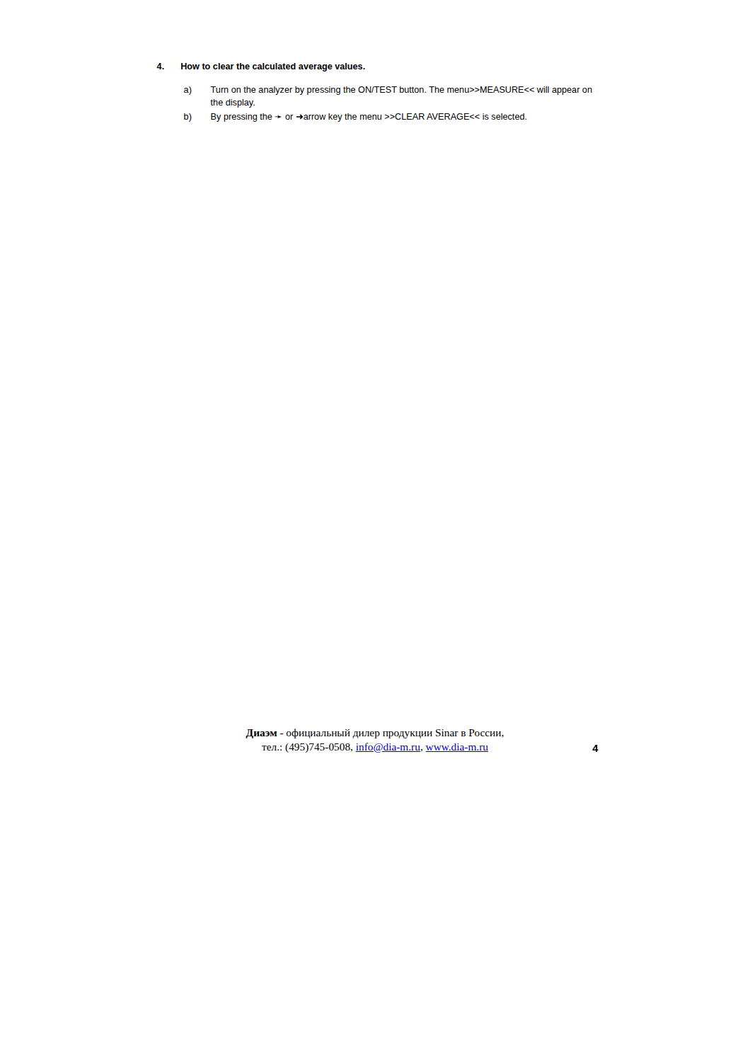4. How to clear the calculated average values.
a) Turn on the analyzer by pressing the ON/TEST button. The menu>>MEASURE<< will appear on the display.
b) By pressing the ➛ or ➜arrow key the menu >>CLEAR AVERAGE<< is selected.
Диаэм - официальный дилер продукции Sinar в России,
тел.: (495)745-0508, info@dia-m.ru, www.dia-m.ru
4